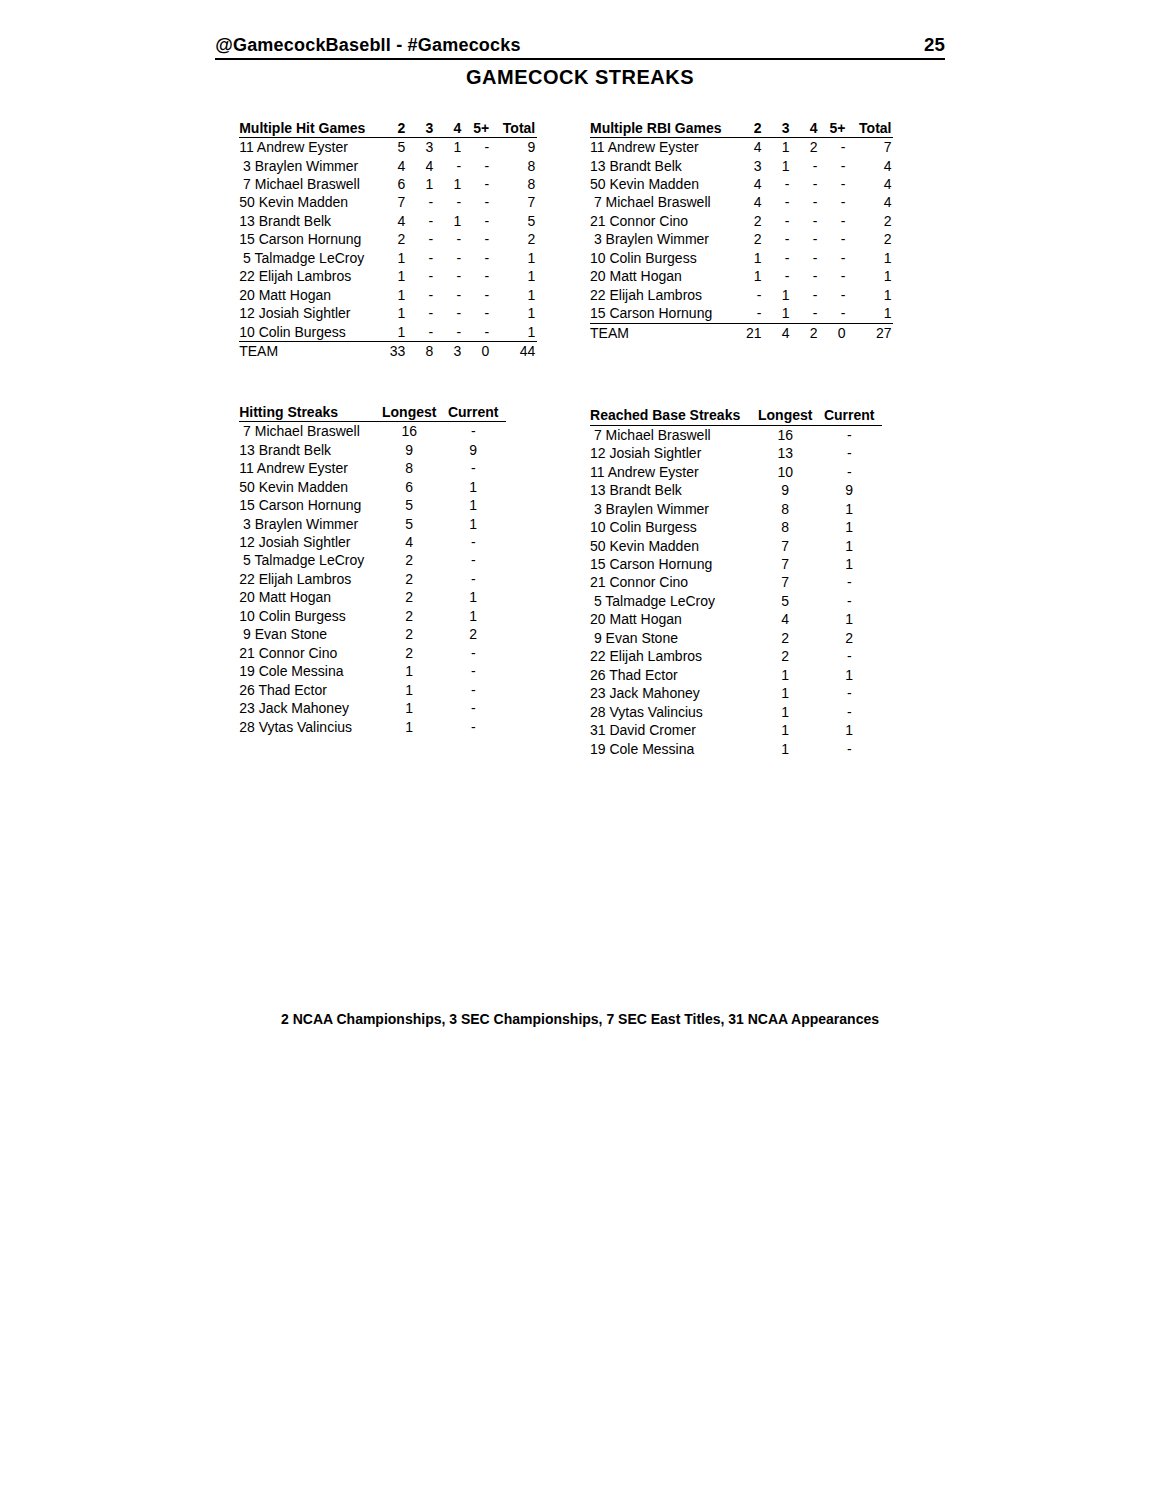@GamecockBasebll - #Gamecocks
25
Gamecock Streaks
| Multiple Hit Games | 2 | 3 | 4 | 5+ | Total |
| --- | --- | --- | --- | --- | --- |
| 11 Andrew Eyster | 5 | 3 | 1 | - | 9 |
| 3 Braylen Wimmer | 4 | 4 | - | - | 8 |
| 7 Michael Braswell | 6 | 1 | 1 | - | 8 |
| 50 Kevin Madden | 7 | - | - | - | 7 |
| 13 Brandt Belk | 4 | - | 1 | - | 5 |
| 15 Carson Hornung | 2 | - | - | - | 2 |
| 5 Talmadge LeCroy | 1 | - | - | - | 1 |
| 22 Elijah Lambros | 1 | - | - | - | 1 |
| 20 Matt Hogan | 1 | - | - | - | 1 |
| 12 Josiah Sightler | 1 | - | - | - | 1 |
| 10 Colin Burgess | 1 | - | - | - | 1 |
| TEAM | 33 | 8 | 3 | 0 | 44 |
| Hitting Streaks | Longest | Current |
| --- | --- | --- |
| 7 Michael Braswell | 16 | - |
| 13 Brandt Belk | 9 | 9 |
| 11 Andrew Eyster | 8 | - |
| 50 Kevin Madden | 6 | 1 |
| 15 Carson Hornung | 5 | 1 |
| 3 Braylen Wimmer | 5 | 1 |
| 12 Josiah Sightler | 4 | - |
| 5 Talmadge LeCroy | 2 | - |
| 22 Elijah Lambros | 2 | - |
| 20 Matt Hogan | 2 | 1 |
| 10 Colin Burgess | 2 | 1 |
| 9 Evan Stone | 2 | 2 |
| 21 Connor Cino | 2 | - |
| 19 Cole Messina | 1 | - |
| 26 Thad Ector | 1 | - |
| 23 Jack Mahoney | 1 | - |
| 28 Vytas Valincius | 1 | - |
| Multiple RBI Games | 2 | 3 | 4 | 5+ | Total |
| --- | --- | --- | --- | --- | --- |
| 11 Andrew Eyster | 4 | 1 | 2 | - | 7 |
| 13 Brandt Belk | 3 | 1 | - | - | 4 |
| 50 Kevin Madden | 4 | - | - | - | 4 |
| 7 Michael Braswell | 4 | - | - | - | 4 |
| 21 Connor Cino | 2 | - | - | - | 2 |
| 3 Braylen Wimmer | 2 | - | - | - | 2 |
| 10 Colin Burgess | 1 | - | - | - | 1 |
| 20 Matt Hogan | 1 | - | - | - | 1 |
| 22 Elijah Lambros | - | 1 | - | - | 1 |
| 15 Carson Hornung | - | 1 | - | - | 1 |
| TEAM | 21 | 4 | 2 | 0 | 27 |
| Reached Base Streaks | Longest | Current |
| --- | --- | --- |
| 7 Michael Braswell | 16 | - |
| 12 Josiah Sightler | 13 | - |
| 11 Andrew Eyster | 10 | - |
| 13 Brandt Belk | 9 | 9 |
| 3 Braylen Wimmer | 8 | 1 |
| 10 Colin Burgess | 8 | 1 |
| 50 Kevin Madden | 7 | 1 |
| 15 Carson Hornung | 7 | 1 |
| 21 Connor Cino | 7 | - |
| 5 Talmadge LeCroy | 5 | - |
| 20 Matt Hogan | 4 | 1 |
| 9 Evan Stone | 2 | 2 |
| 22 Elijah Lambros | 2 | - |
| 26 Thad Ector | 1 | 1 |
| 23 Jack Mahoney | 1 | - |
| 28 Vytas Valincius | 1 | - |
| 31 David Cromer | 1 | 1 |
| 19 Cole Messina | 1 | - |
2 NCAA Championships, 3 SEC Championships, 7 SEC East Titles, 31 NCAA Appearances